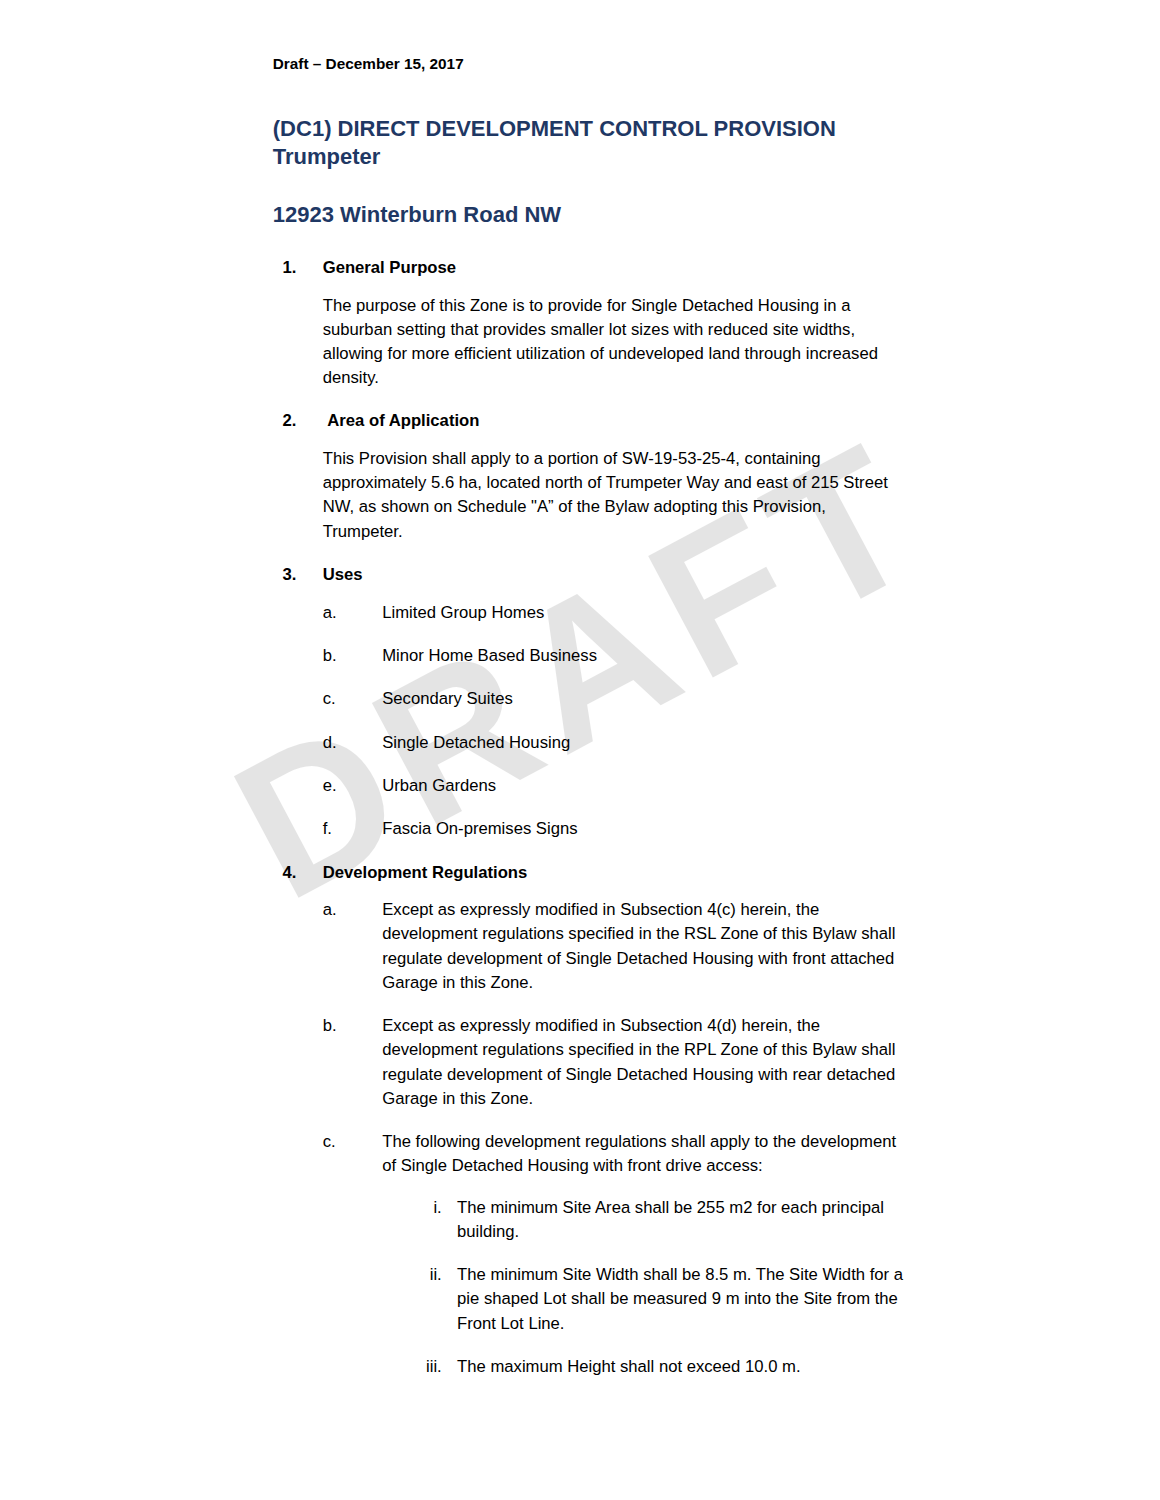DRAFT
Draft – December 15, 2017
(DC1) DIRECT DEVELOPMENT CONTROL PROVISIONTrumpeter
12923 Winterburn Road NW
1. General Purpose
The purpose of this Zone is to provide for Single Detached Housing in a suburban setting that provides smaller lot sizes with reduced site widths, allowing for more efficient utilization of undeveloped land through increased density.
2. Area of Application
This Provision shall apply to a portion of SW-19-53-25-4, containing approximately 5.6 ha, located north of Trumpeter Way and east of 215 Street NW, as shown on Schedule "A” of the Bylaw adopting this Provision, Trumpeter.
3. Uses
a. Limited Group Homes
b. Minor Home Based Business
c. Secondary Suites
d. Single Detached Housing
e. Urban Gardens
f. Fascia On-premises Signs
4. Development Regulations
a. Except as expressly modified in Subsection 4(c) herein, the development regulations specified in the RSL Zone of this Bylaw shall regulate development of Single Detached Housing with front attached Garage in this Zone.
b. Except as expressly modified in Subsection 4(d) herein, the development regulations specified in the RPL Zone of this Bylaw shall regulate development of Single Detached Housing with rear detached Garage in this Zone.
c. The following development regulations shall apply to the development of Single Detached Housing with front drive access:
i. The minimum Site Area shall be 255 m2 for each principal building.
ii. The minimum Site Width shall be 8.5 m. The Site Width for a pie shaped Lot shall be measured 9 m into the Site from the Front Lot Line.
iii. The maximum Height shall not exceed 10.0 m.